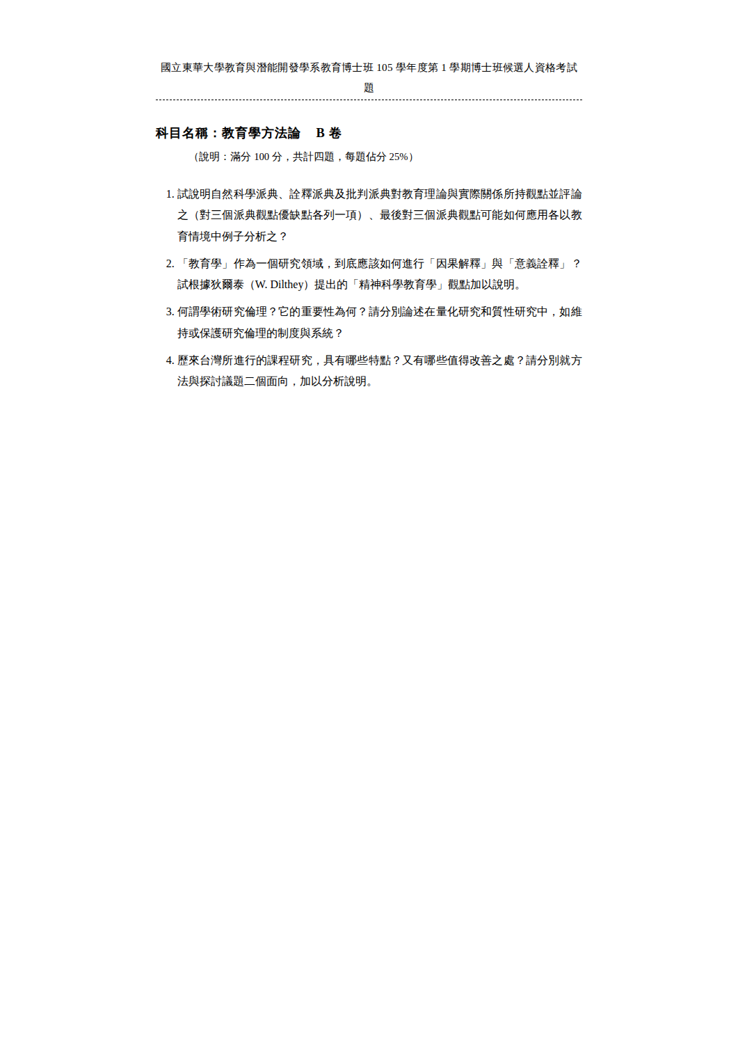國立東華大學教育與潛能開發學系教育博士班 105 學年度第 1 學期博士班候選人資格考試題
科目名稱：教育學方法論B 卷
（說明：滿分 100 分，共計四題，每題佔分 25%）
試說明自然科學派典、詮釋派典及批判派典對教育理論與實際關係所持觀點並評論之（對三個派典觀點優缺點各列一項）、最後對三個派典觀點可能如何應用各以教育情境中例子分析之？
「教育學」作為一個研究領域，到底應該如何進行「因果解釋」與「意義詮釋」？試根據狄爾泰（W. Dilthey）提出的「精神科學教育學」觀點加以說明。
何謂學術研究倫理？它的重要性為何？請分別論述在量化研究和質性研究中，如維持或保護研究倫理的制度與系統？
歷來台灣所進行的課程研究，具有哪些特點？又有哪些值得改善之處？請分別就方法與探討議題二個面向，加以分析說明。